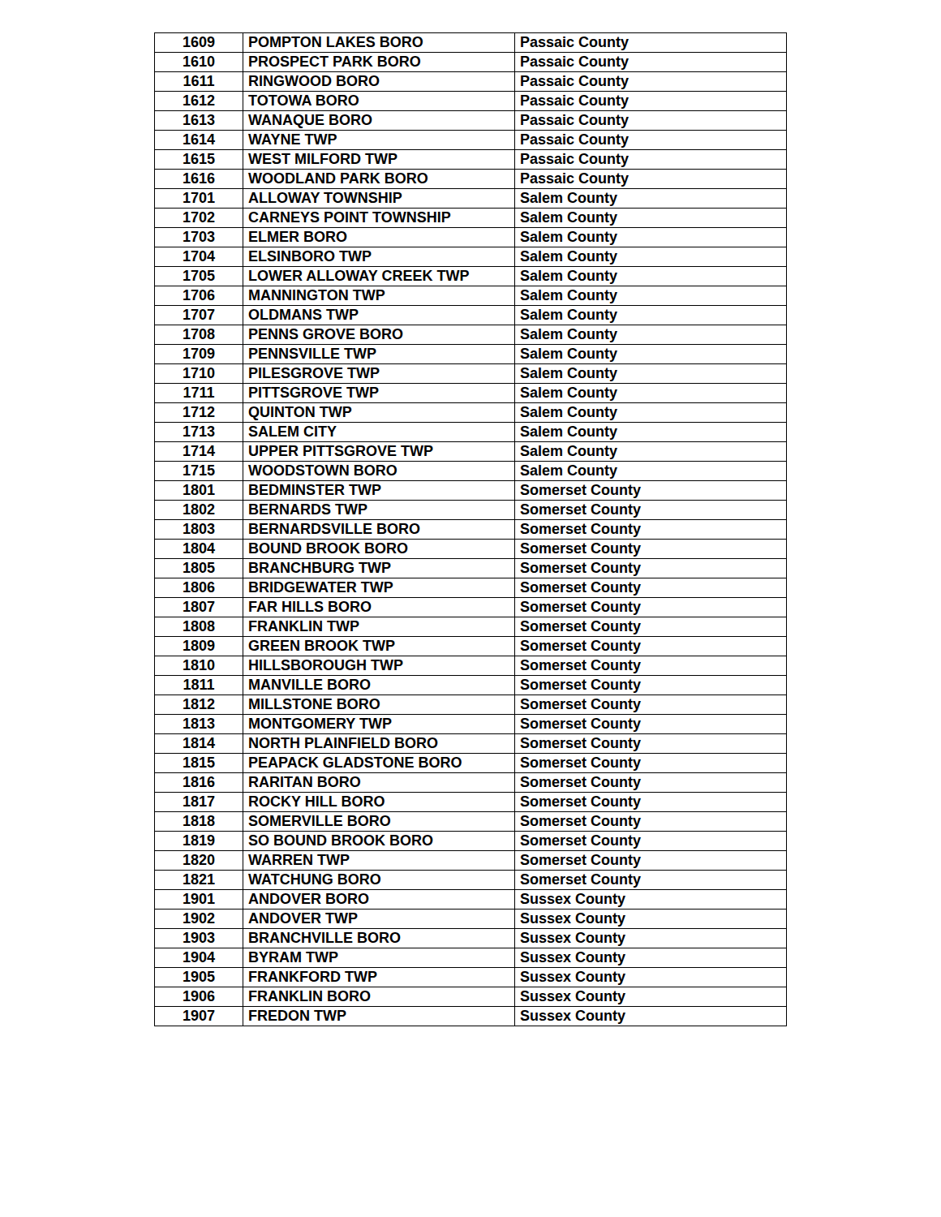| 1609 | POMPTON LAKES BORO | Passaic County |
| 1610 | PROSPECT PARK BORO | Passaic County |
| 1611 | RINGWOOD BORO | Passaic County |
| 1612 | TOTOWA BORO | Passaic County |
| 1613 | WANAQUE BORO | Passaic County |
| 1614 | WAYNE TWP | Passaic County |
| 1615 | WEST MILFORD TWP | Passaic County |
| 1616 | WOODLAND PARK BORO | Passaic County |
| 1701 | ALLOWAY TOWNSHIP | Salem County |
| 1702 | CARNEYS POINT TOWNSHIP | Salem County |
| 1703 | ELMER BORO | Salem County |
| 1704 | ELSINBORO TWP | Salem County |
| 1705 | LOWER ALLOWAY CREEK TWP | Salem County |
| 1706 | MANNINGTON TWP | Salem County |
| 1707 | OLDMANS TWP | Salem County |
| 1708 | PENNS GROVE BORO | Salem County |
| 1709 | PENNSVILLE TWP | Salem County |
| 1710 | PILESGROVE TWP | Salem County |
| 1711 | PITTSGROVE TWP | Salem County |
| 1712 | QUINTON TWP | Salem County |
| 1713 | SALEM CITY | Salem County |
| 1714 | UPPER PITTSGROVE TWP | Salem County |
| 1715 | WOODSTOWN BORO | Salem County |
| 1801 | BEDMINSTER TWP | Somerset County |
| 1802 | BERNARDS TWP | Somerset County |
| 1803 | BERNARDSVILLE BORO | Somerset County |
| 1804 | BOUND BROOK BORO | Somerset County |
| 1805 | BRANCHBURG TWP | Somerset County |
| 1806 | BRIDGEWATER TWP | Somerset County |
| 1807 | FAR HILLS BORO | Somerset County |
| 1808 | FRANKLIN TWP | Somerset County |
| 1809 | GREEN BROOK TWP | Somerset County |
| 1810 | HILLSBOROUGH TWP | Somerset County |
| 1811 | MANVILLE BORO | Somerset County |
| 1812 | MILLSTONE BORO | Somerset County |
| 1813 | MONTGOMERY TWP | Somerset County |
| 1814 | NORTH PLAINFIELD BORO | Somerset County |
| 1815 | PEAPACK GLADSTONE BORO | Somerset County |
| 1816 | RARITAN BORO | Somerset County |
| 1817 | ROCKY HILL BORO | Somerset County |
| 1818 | SOMERVILLE BORO | Somerset County |
| 1819 | SO BOUND BROOK BORO | Somerset County |
| 1820 | WARREN TWP | Somerset County |
| 1821 | WATCHUNG BORO | Somerset County |
| 1901 | ANDOVER BORO | Sussex County |
| 1902 | ANDOVER TWP | Sussex County |
| 1903 | BRANCHVILLE BORO | Sussex County |
| 1904 | BYRAM TWP | Sussex County |
| 1905 | FRANKFORD TWP | Sussex County |
| 1906 | FRANKLIN BORO | Sussex County |
| 1907 | FREDON TWP | Sussex County |